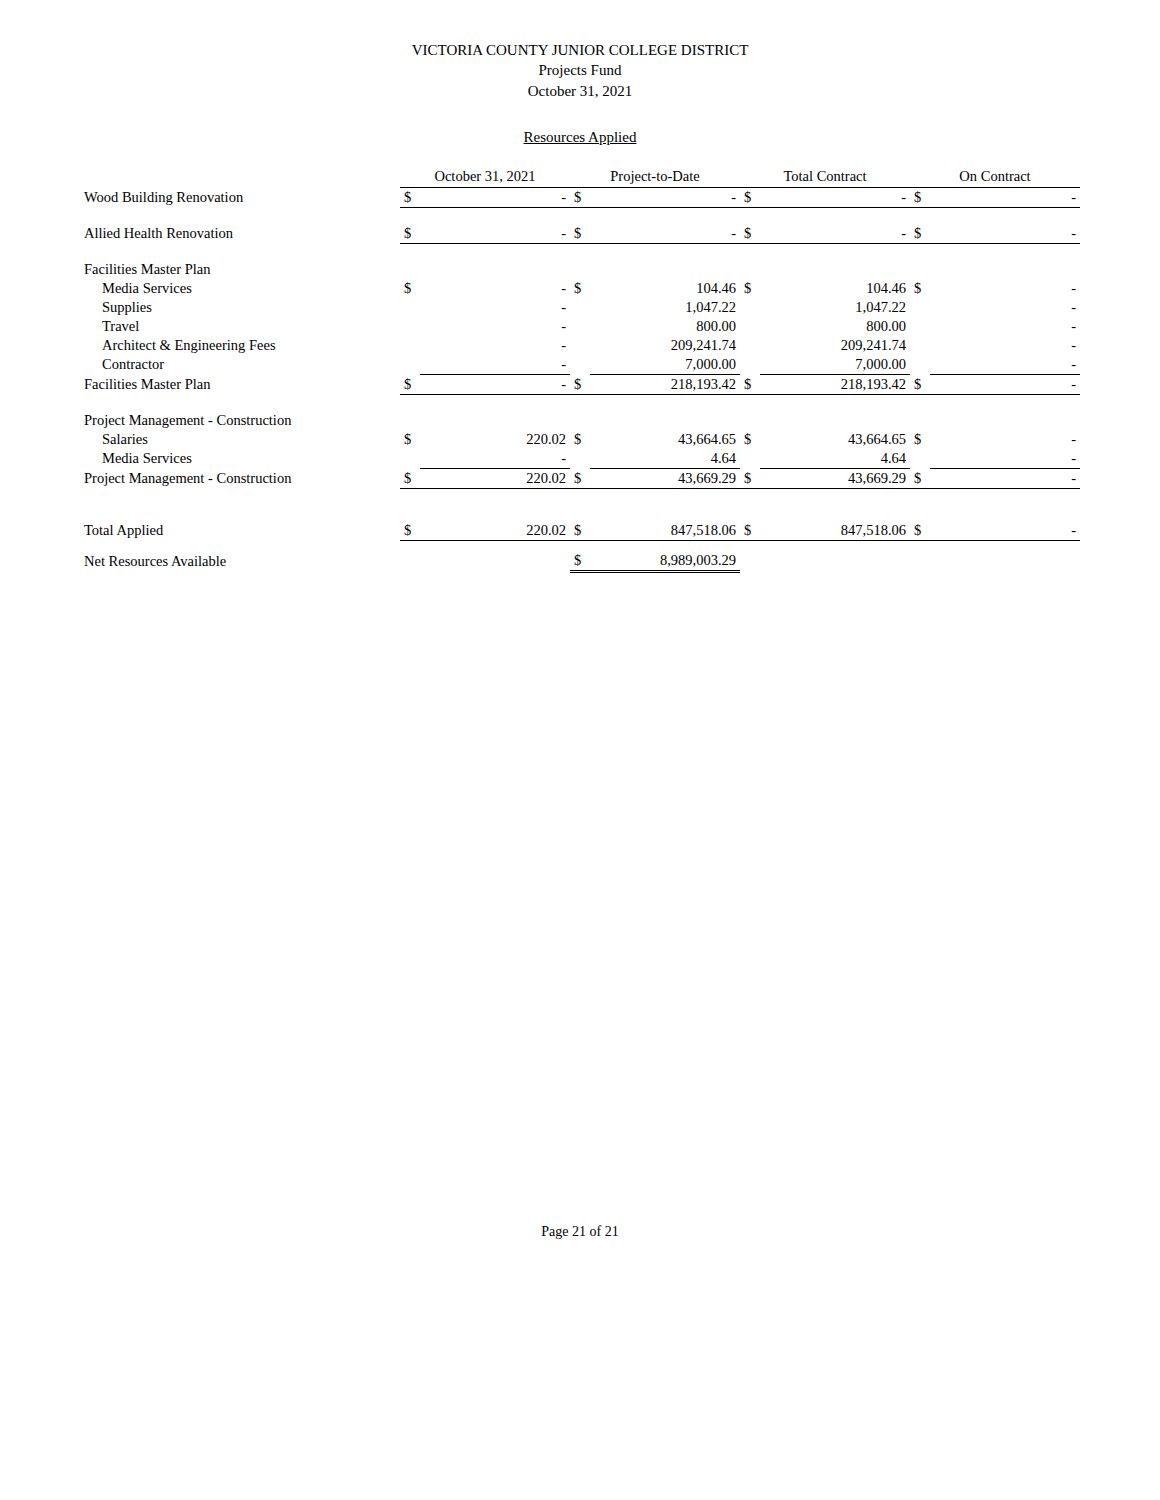VICTORIA COUNTY JUNIOR COLLEGE DISTRICT
Projects Fund
October 31, 2021
Resources Applied
| | October 31, 2021 | Project-to-Date | Total Contract | On Contract |
| --- | --- | --- | --- | --- |
| Wood Building Renovation | $ | - | $ | - | $ | - | $ | - |
| Allied Health Renovation | $ | - | $ | - | $ | - | $ | - |
| Facilities Master Plan | | | | | | | | |
| Media Services | $ | - | $ | 104.46 | $ | 104.46 | $ | - |
| Supplies | | - | | 1,047.22 | | 1,047.22 | | - |
| Travel | | - | | 800.00 | | 800.00 | | - |
| Architect & Engineering Fees | | - | | 209,241.74 | | 209,241.74 | | - |
| Contractor | | - | | 7,000.00 | | 7,000.00 | | - |
| Facilities Master Plan | $ | - | $ | 218,193.42 | $ | 218,193.42 | $ | - |
| Project Management - Construction | | | | | | | | |
| Salaries | $ | 220.02 | $ | 43,664.65 | $ | 43,664.65 | $ | - |
| Media Services | | - | | 4.64 | | 4.64 | | - |
| Project Management - Construction | $ | 220.02 | $ | 43,669.29 | $ | 43,669.29 | $ | - |
| Total Applied | $ | 220.02 | $ | 847,518.06 | $ | 847,518.06 | $ | - |
| Net Resources Available | | | $ | 8,989,003.29 | | | | |
Page 21 of 21